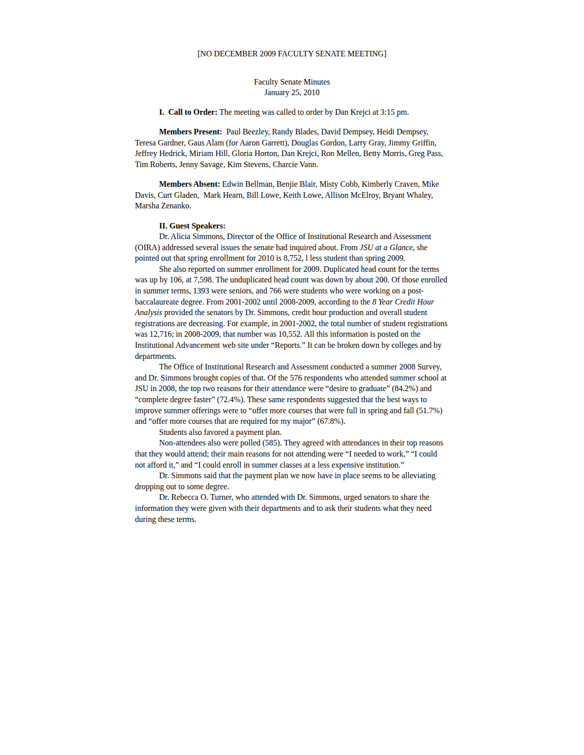[NO DECEMBER 2009 FACULTY SENATE MEETING]
Faculty Senate Minutes January 25, 2010
I. Call to Order: The meeting was called to order by Dan Krejci at 3:15 pm.
Members Present: Paul Beezley, Randy Blades, David Dempsey, Heidi Dempsey, Teresa Gardner, Gaus Alam (for Aaron Garrett), Douglas Gordon, Larry Gray, Jimmy Griffin, Jeffrey Hedrick, Miriam Hill, Gloria Horton, Dan Krejci, Ron Mellen, Betty Morris, Greg Pass, Tim Roberts, Jenny Savage, Kim Stevens, Charcie Vann.
Members Absent: Edwin Bellman, Benjie Blair, Misty Cobb, Kimberly Craven, Mike Davis, Curt Gladen, Mark Hearn, Bill Lowe, Keith Lowe, Allison McElroy, Bryant Whaley, Marsha Zenanko.
II. Guest Speakers:
Dr. Alicia Simmons, Director of the Office of Institutional Research and Assessment (OIRA) addressed several issues the senate had inquired about. From JSU at a Glance, she pointed out that spring enrollment for 2010 is 8,752, l less student than spring 2009.
She also reported on summer enrollment for 2009. Duplicated head count for the terms was up by 106, at 7,598. The unduplicated head count was down by about 200. Of those enrolled in summer terms, 1393 were seniors, and 766 were students who were working on a post-baccalaureate degree. From 2001-2002 until 2008-2009, according to the 8 Year Credit Hour Analysis provided the senators by Dr. Simmons, credit hour production and overall student registrations are decreasing. For example, in 2001-2002, the total number of student registrations was 12,716; in 2008-2009, that number was 10,552. All this information is posted on the Institutional Advancement web site under “Reports.” It can be broken down by colleges and by departments.
The Office of Institutional Research and Assessment conducted a summer 2008 Survey, and Dr. Simmons brought copies of that. Of the 576 respondents who attended summer school at JSU in 2008, the top two reasons for their attendance were “desire to graduate” (84.2%) and “complete degree faster” (72.4%). These same respondents suggested that the best ways to improve summer offerings were to “offer more courses that were full in spring and fall (51.7%) and “offer more courses that are required for my major” (67.8%).
Students also favored a payment plan.
Non-attendees also were polled (585). They agreed with attendances in their top reasons that they would attend; their main reasons for not attending were “I needed to work,” “I could not afford it,” and “I could enroll in summer classes at a less expensive institution.”
Dr. Simmons said that the payment plan we now have in place seems to be alleviating dropping out to some degree.
Dr. Rebecca O. Turner, who attended with Dr. Simmons, urged senators to share the information they were given with their departments and to ask their students what they need during these terms.